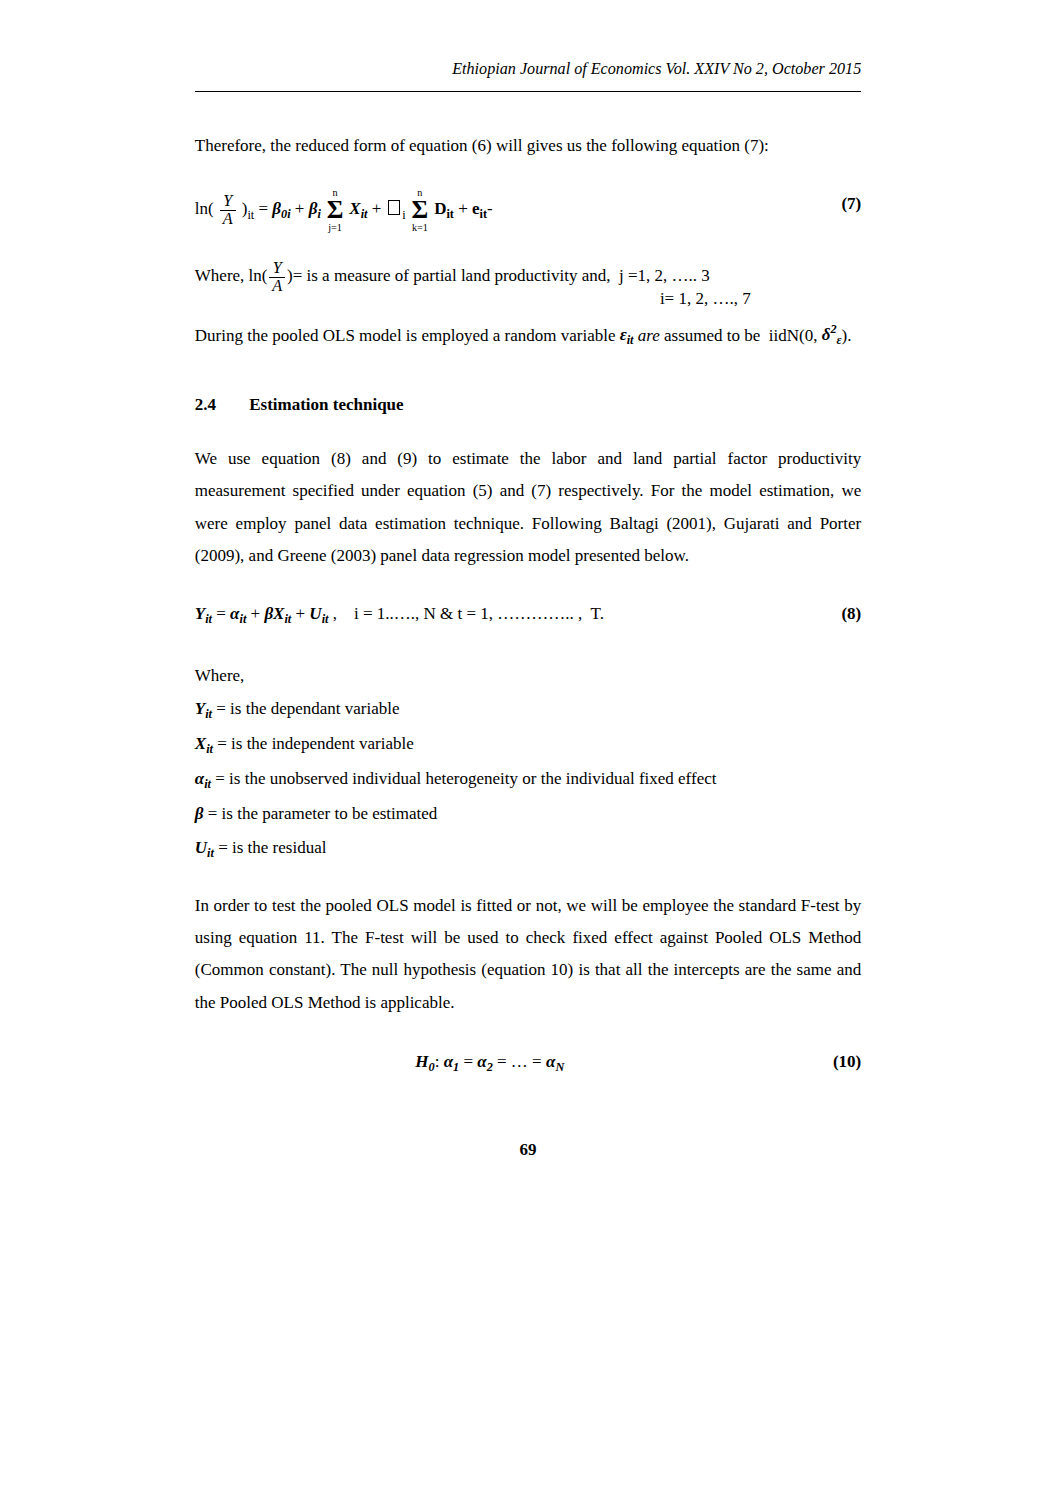Ethiopian Journal of Economics Vol. XXIV No 2, October 2015
Therefore, the reduced form of equation (6) will gives us the following equation (7):
ln( YA )it = β0i + βi nΣj=1 Xit + i nΣk=1 Dit + eit- (7)
Where, ln(YA)= is a measure of partial land productivity and, j =1, 2, ….. 3
i= 1, 2, …., 7
During the pooled OLS model is employed a random variable εit are assumed to be iidN(0, δ2 ε).
2.4 Estimation technique
We use equation (8) and (9) to estimate the labor and land partial factor productivity measurement specified under equation (5) and (7) respectively. For the model estimation, we were employ panel data estimation technique. Following Baltagi (2001), Gujarati and Porter (2009), and Greene (2003) panel data regression model presented below.
Yit = αit + βXit + Uit , i = 1..…., N & t = 1, ………….. , T. (8)
Where,
Yit = is the dependant variable
Xit = is the independent variable
αit = is the unobserved individual heterogeneity or the individual fixed effect
β = is the parameter to be estimated
Uit = is the residual
In order to test the pooled OLS model is fitted or not, we will be employee the standard F-test by using equation 11. The F-test will be used to check fixed effect against Pooled OLS Method (Common constant). The null hypothesis (equation 10) is that all the intercepts are the same and the Pooled OLS Method is applicable.
H0: α1 = α2 = … = αN (10)
69